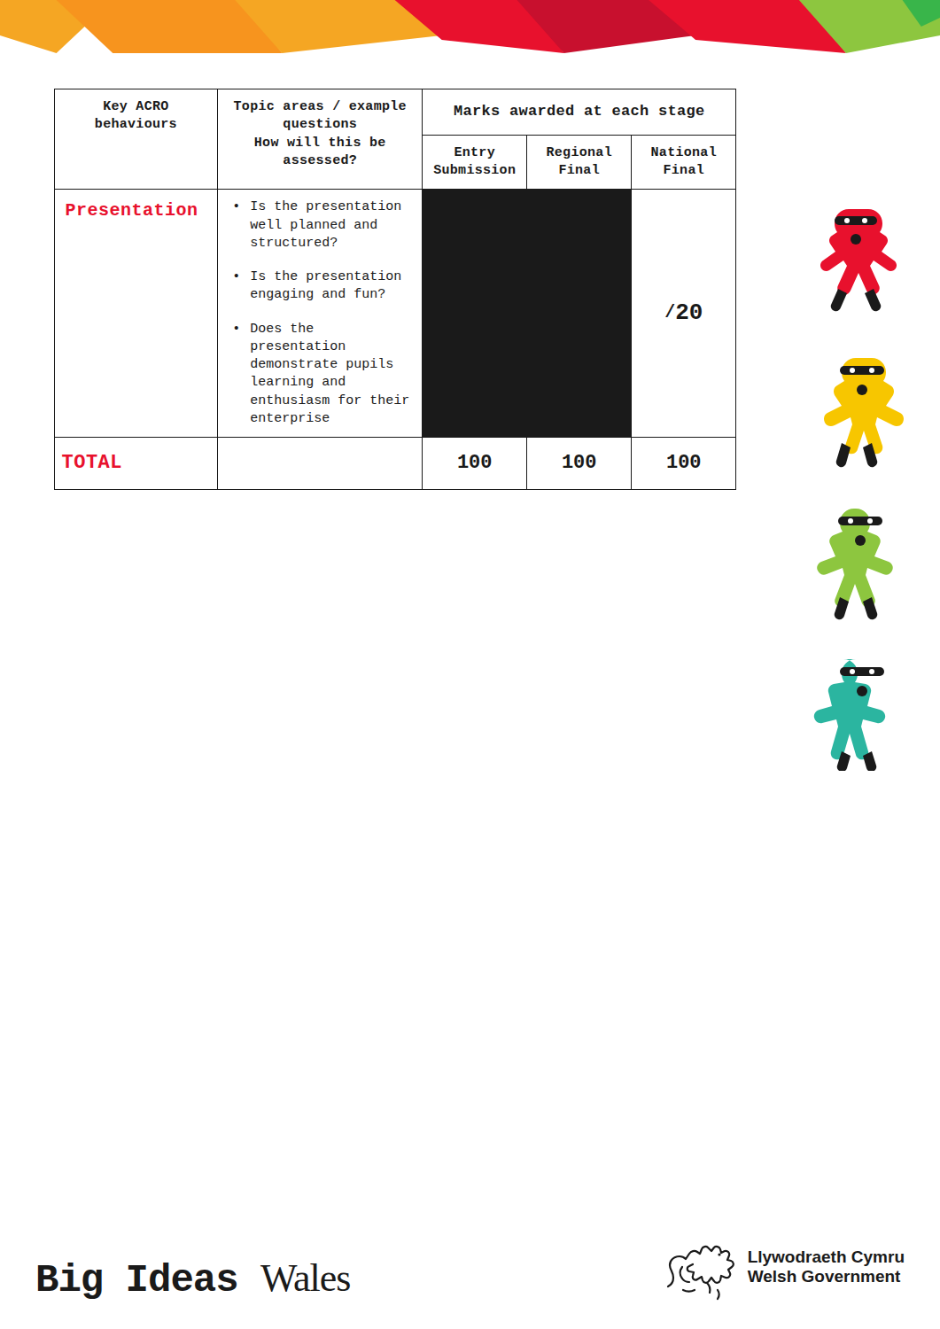| Key ACRO behaviours | Topic areas / example questions How will this be assessed? | Marks awarded at each stage |
| --- | --- | --- |
| Entry Submission | Regional Final | National Final |
| Presentation | Is the presentation well planned and structured? Is the presentation engaging and fun? Does the presentation demonstrate pupils learning and enthusiasm for their enterprise | | | / 20 |
| TOTAL | | 100 | 100 | 100 |
Big Ideas Wales
Llywodraeth Cymru
Welsh Government